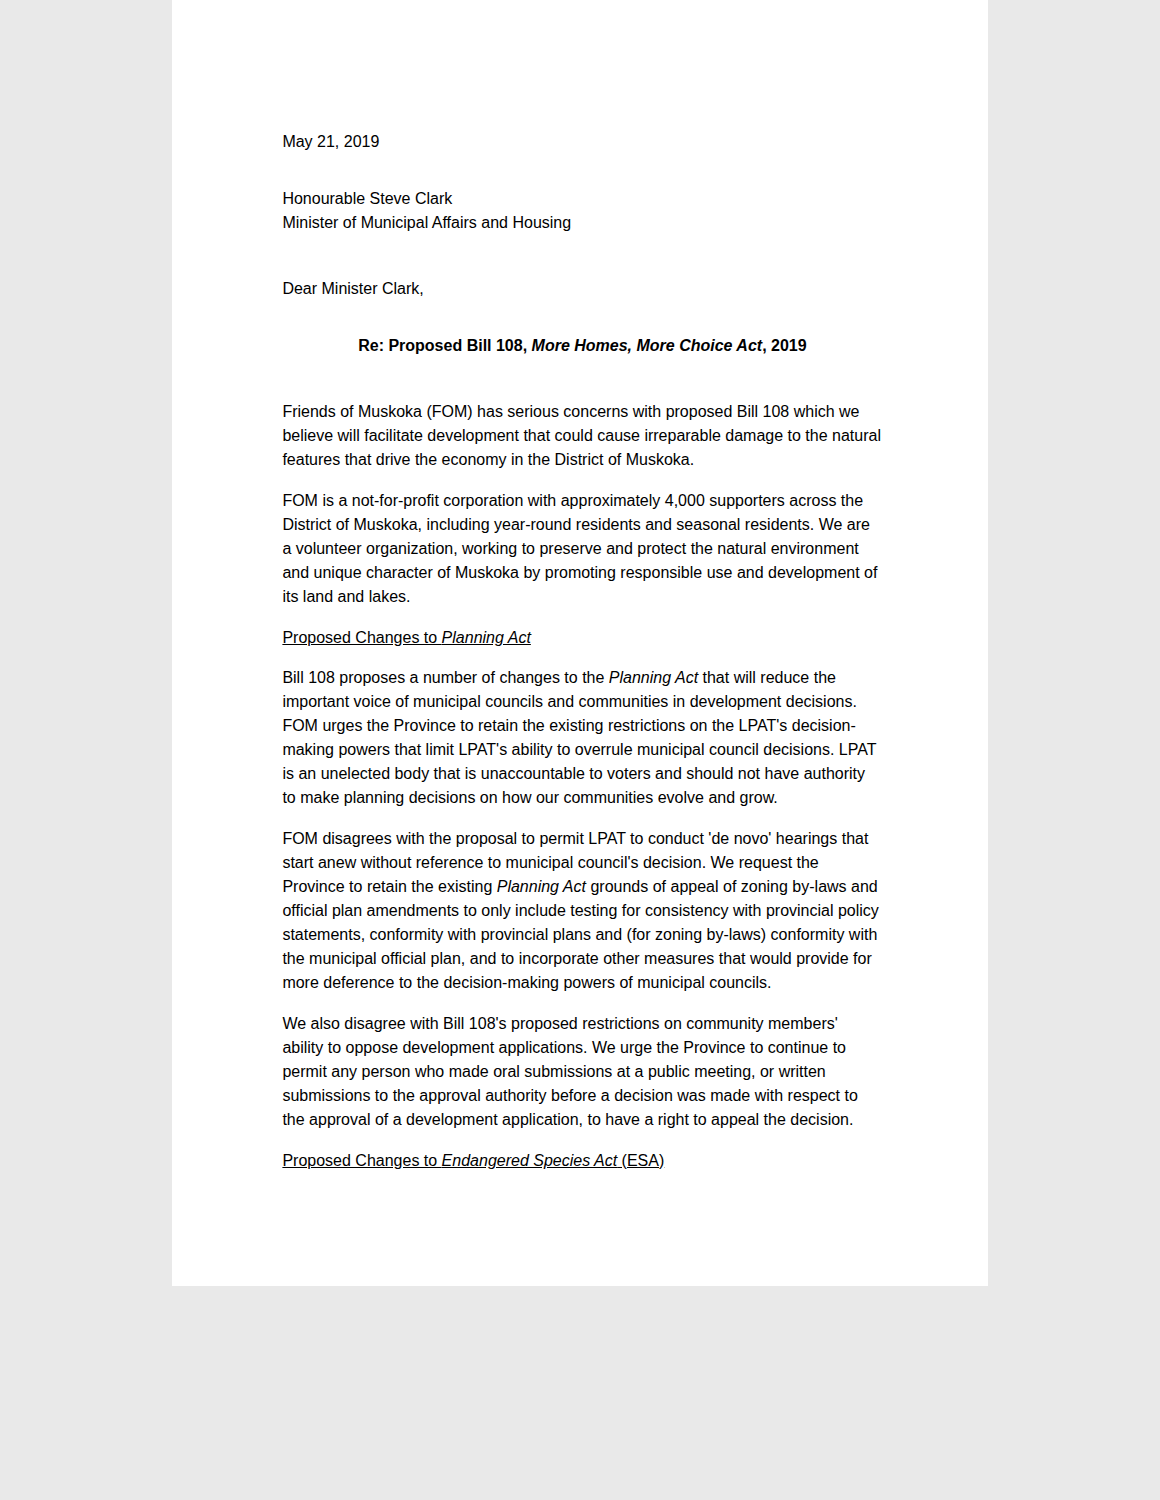May 21, 2019
Honourable Steve Clark Minister of Municipal Affairs and Housing
Dear Minister Clark,
Re: Proposed Bill 108, More Homes, More Choice Act, 2019
Friends of Muskoka (FOM) has serious concerns with proposed Bill 108 which we believe will facilitate development that could cause irreparable damage to the natural features that drive the economy in the District of Muskoka.
FOM is a not-for-profit corporation with approximately 4,000 supporters across the District of Muskoka, including year-round residents and seasonal residents. We are a volunteer organization, working to preserve and protect the natural environment and unique character of Muskoka by promoting responsible use and development of its land and lakes.
Proposed Changes to Planning Act
Bill 108 proposes a number of changes to the Planning Act that will reduce the important voice of municipal councils and communities in development decisions. FOM urges the Province to retain the existing restrictions on the LPAT's decision-making powers that limit LPAT's ability to overrule municipal council decisions. LPAT is an unelected body that is unaccountable to voters and should not have authority to make planning decisions on how our communities evolve and grow.
FOM disagrees with the proposal to permit LPAT to conduct 'de novo' hearings that start anew without reference to municipal council's decision. We request the Province to retain the existing Planning Act grounds of appeal of zoning by-laws and official plan amendments to only include testing for consistency with provincial policy statements, conformity with provincial plans and (for zoning by-laws) conformity with the municipal official plan, and to incorporate other measures that would provide for more deference to the decision-making powers of municipal councils.
We also disagree with Bill 108's proposed restrictions on community members' ability to oppose development applications. We urge the Province to continue to permit any person who made oral submissions at a public meeting, or written submissions to the approval authority before a decision was made with respect to the approval of a development application, to have a right to appeal the decision.
Proposed Changes to Endangered Species Act (ESA)